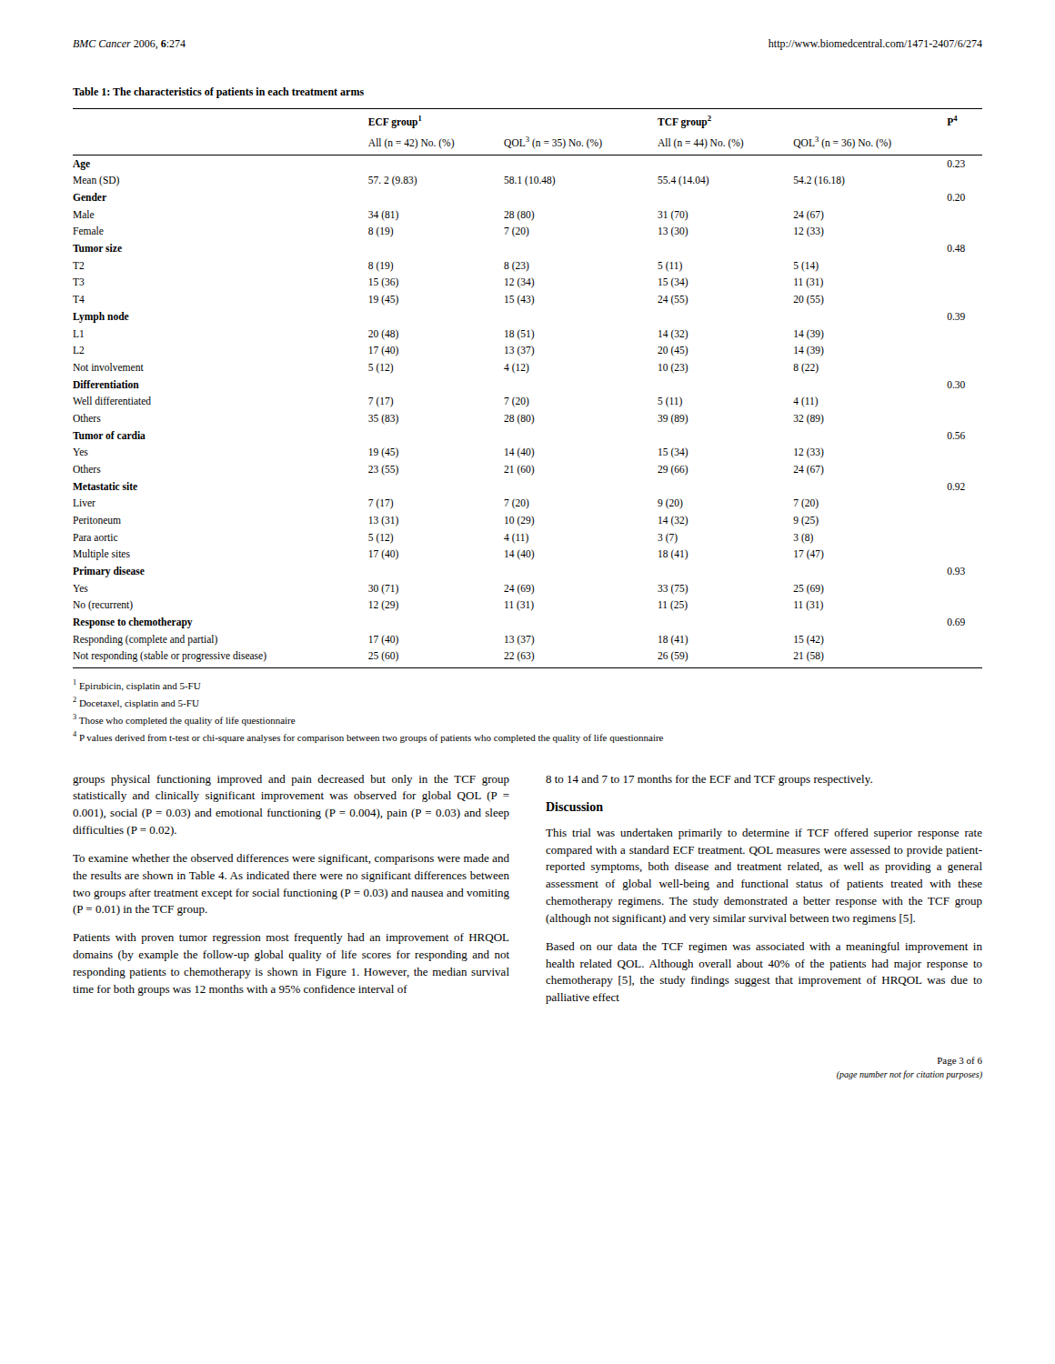BMC Cancer 2006, 6:274
http://www.biomedcentral.com/1471-2407/6/274
Table 1: The characteristics of patients in each treatment arms
| | ECF group 1 | TCF group 2 | P 4 |
| --- | --- | --- | --- |
| | All (n = 42) No. (%) | QOL 3 (n = 35) No. (%) | All (n = 44) No. (%) | QOL 3 (n = 36) No. (%) | |
| Age | | | | | 0.23 |
| Mean (SD) | 57. 2 (9.83) | 58.1 (10.48) | 55.4 (14.04) | 54.2 (16.18) | |
| Gender | | | | | 0.20 |
| Male | 34 (81) | 28 (80) | 31 (70) | 24 (67) | |
| Female | 8 (19) | 7 (20) | 13 (30) | 12 (33) | |
| Tumor size | | | | | 0.48 |
| T2 | 8 (19) | 8 (23) | 5 (11) | 5 (14) | |
| T3 | 15 (36) | 12 (34) | 15 (34) | 11 (31) | |
| T4 | 19 (45) | 15 (43) | 24 (55) | 20 (55) | |
| Lymph node | | | | | 0.39 |
| L1 | 20 (48) | 18 (51) | 14 (32) | 14 (39) | |
| L2 | 17 (40) | 13 (37) | 20 (45) | 14 (39) | |
| Not involvement | 5 (12) | 4 (12) | 10 (23) | 8 (22) | |
| Differentiation | | | | | 0.30 |
| Well differentiated | 7 (17) | 7 (20) | 5 (11) | 4 (11) | |
| Others | 35 (83) | 28 (80) | 39 (89) | 32 (89) | |
| Tumor of cardia | | | | | 0.56 |
| Yes | 19 (45) | 14 (40) | 15 (34) | 12 (33) | |
| Others | 23 (55) | 21 (60) | 29 (66) | 24 (67) | |
| Metastatic site | | | | | 0.92 |
| Liver | 7 (17) | 7 (20) | 9 (20) | 7 (20) | |
| Peritoneum | 13 (31) | 10 (29) | 14 (32) | 9 (25) | |
| Para aortic | 5 (12) | 4 (11) | 3 (7) | 3 (8) | |
| Multiple sites | 17 (40) | 14 (40) | 18 (41) | 17 (47) | |
| Primary disease | | | | | 0.93 |
| Yes | 30 (71) | 24 (69) | 33 (75) | 25 (69) | |
| No (recurrent) | 12 (29) | 11 (31) | 11 (25) | 11 (31) | |
| Response to chemotherapy | | | | | 0.69 |
| Responding (complete and partial) | 17 (40) | 13 (37) | 18 (41) | 15 (42) | |
| Not responding (stable or progressive disease) | 25 (60) | 22 (63) | 26 (59) | 21 (58) | |
1 Epirubicin, cisplatin and 5-FU
2 Docetaxel, cisplatin and 5-FU
3 Those who completed the quality of life questionnaire
4 P values derived from t-test or chi-square analyses for comparison between two groups of patients who completed the quality of life questionnaire
groups physical functioning improved and pain decreased but only in the TCF group statistically and clinically significant improvement was observed for global QOL (P = 0.001), social (P = 0.03) and emotional functioning (P = 0.004), pain (P = 0.03) and sleep difficulties (P = 0.02).
To examine whether the observed differences were significant, comparisons were made and the results are shown in Table 4. As indicated there were no significant differences between two groups after treatment except for social functioning (P = 0.03) and nausea and vomiting (P = 0.01) in the TCF group.
Patients with proven tumor regression most frequently had an improvement of HRQOL domains (by example the follow-up global quality of life scores for responding and not responding patients to chemotherapy is shown in Figure 1. However, the median survival time for both groups was 12 months with a 95% confidence interval of
8 to 14 and 7 to 17 months for the ECF and TCF groups respectively.
Discussion
This trial was undertaken primarily to determine if TCF offered superior response rate compared with a standard ECF treatment. QOL measures were assessed to provide patient-reported symptoms, both disease and treatment related, as well as providing a general assessment of global well-being and functional status of patients treated with these chemotherapy regimens. The study demonstrated a better response with the TCF group (although not significant) and very similar survival between two regimens [5].
Based on our data the TCF regimen was associated with a meaningful improvement in health related QOL. Although overall about 40% of the patients had major response to chemotherapy [5], the study findings suggest that improvement of HRQOL was due to palliative effect
Page 3 of 6
(page number not for citation purposes)